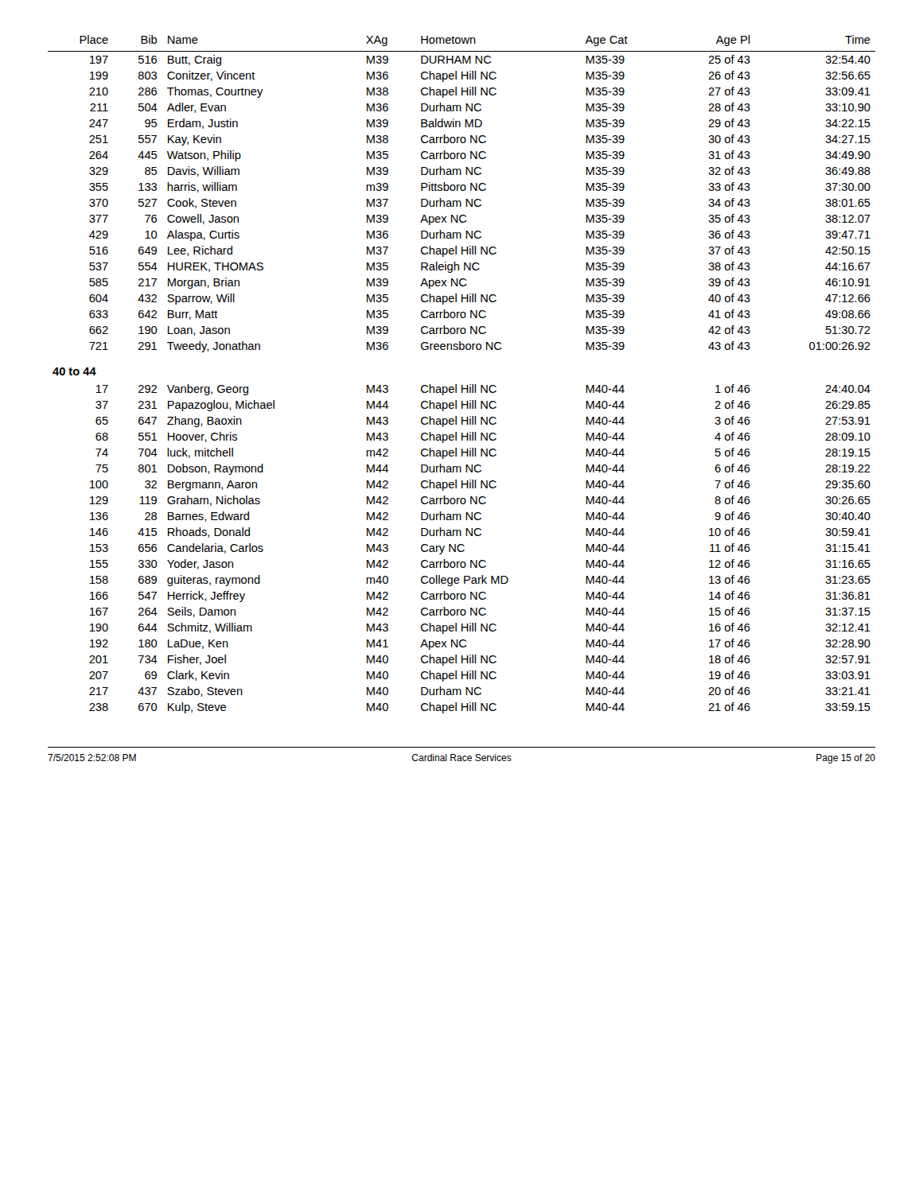| Place | Bib | Name | XAg | Hometown | Age Cat | Age Pl | Time |
| --- | --- | --- | --- | --- | --- | --- | --- |
| 197 | 516 | Butt, Craig | M39 | DURHAM NC | M35-39 | 25 of 43 | 32:54.40 |
| 199 | 803 | Conitzer, Vincent | M36 | Chapel Hill NC | M35-39 | 26 of 43 | 32:56.65 |
| 210 | 286 | Thomas, Courtney | M38 | Chapel Hill NC | M35-39 | 27 of 43 | 33:09.41 |
| 211 | 504 | Adler, Evan | M36 | Durham NC | M35-39 | 28 of 43 | 33:10.90 |
| 247 | 95 | Erdam, Justin | M39 | Baldwin MD | M35-39 | 29 of 43 | 34:22.15 |
| 251 | 557 | Kay, Kevin | M38 | Carrboro NC | M35-39 | 30 of 43 | 34:27.15 |
| 264 | 445 | Watson, Philip | M35 | Carrboro NC | M35-39 | 31 of 43 | 34:49.90 |
| 329 | 85 | Davis, William | M39 | Durham NC | M35-39 | 32 of 43 | 36:49.88 |
| 355 | 133 | harris, william | m39 | Pittsboro NC | M35-39 | 33 of 43 | 37:30.00 |
| 370 | 527 | Cook, Steven | M37 | Durham NC | M35-39 | 34 of 43 | 38:01.65 |
| 377 | 76 | Cowell, Jason | M39 | Apex NC | M35-39 | 35 of 43 | 38:12.07 |
| 429 | 10 | Alaspa, Curtis | M36 | Durham NC | M35-39 | 36 of 43 | 39:47.71 |
| 516 | 649 | Lee, Richard | M37 | Chapel Hill NC | M35-39 | 37 of 43 | 42:50.15 |
| 537 | 554 | HUREK, THOMAS | M35 | Raleigh NC | M35-39 | 38 of 43 | 44:16.67 |
| 585 | 217 | Morgan, Brian | M39 | Apex NC | M35-39 | 39 of 43 | 46:10.91 |
| 604 | 432 | Sparrow, Will | M35 | Chapel Hill NC | M35-39 | 40 of 43 | 47:12.66 |
| 633 | 642 | Burr, Matt | M35 | Carrboro NC | M35-39 | 41 of 43 | 49:08.66 |
| 662 | 190 | Loan, Jason | M39 | Carrboro NC | M35-39 | 42 of 43 | 51:30.72 |
| 721 | 291 | Tweedy, Jonathan | M36 | Greensboro NC | M35-39 | 43 of 43 | 01:00:26.92 |
| 40 to 44 |
| 17 | 292 | Vanberg, Georg | M43 | Chapel Hill NC | M40-44 | 1 of 46 | 24:40.04 |
| 37 | 231 | Papazoglou, Michael | M44 | Chapel Hill NC | M40-44 | 2 of 46 | 26:29.85 |
| 65 | 647 | Zhang, Baoxin | M43 | Chapel Hill NC | M40-44 | 3 of 46 | 27:53.91 |
| 68 | 551 | Hoover, Chris | M43 | Chapel Hill NC | M40-44 | 4 of 46 | 28:09.10 |
| 74 | 704 | luck, mitchell | m42 | Chapel Hill NC | M40-44 | 5 of 46 | 28:19.15 |
| 75 | 801 | Dobson, Raymond | M44 | Durham NC | M40-44 | 6 of 46 | 28:19.22 |
| 100 | 32 | Bergmann, Aaron | M42 | Chapel Hill NC | M40-44 | 7 of 46 | 29:35.60 |
| 129 | 119 | Graham, Nicholas | M42 | Carrboro NC | M40-44 | 8 of 46 | 30:26.65 |
| 136 | 28 | Barnes, Edward | M42 | Durham NC | M40-44 | 9 of 46 | 30:40.40 |
| 146 | 415 | Rhoads, Donald | M42 | Durham NC | M40-44 | 10 of 46 | 30:59.41 |
| 153 | 656 | Candelaria, Carlos | M43 | Cary NC | M40-44 | 11 of 46 | 31:15.41 |
| 155 | 330 | Yoder, Jason | M42 | Carrboro NC | M40-44 | 12 of 46 | 31:16.65 |
| 158 | 689 | guiteras, raymond | m40 | College Park MD | M40-44 | 13 of 46 | 31:23.65 |
| 166 | 547 | Herrick, Jeffrey | M42 | Carrboro NC | M40-44 | 14 of 46 | 31:36.81 |
| 167 | 264 | Seils, Damon | M42 | Carrboro NC | M40-44 | 15 of 46 | 31:37.15 |
| 190 | 644 | Schmitz, William | M43 | Chapel Hill NC | M40-44 | 16 of 46 | 32:12.41 |
| 192 | 180 | LaDue, Ken | M41 | Apex NC | M40-44 | 17 of 46 | 32:28.90 |
| 201 | 734 | Fisher, Joel | M40 | Chapel Hill NC | M40-44 | 18 of 46 | 32:57.91 |
| 207 | 69 | Clark, Kevin | M40 | Chapel Hill NC | M40-44 | 19 of 46 | 33:03.91 |
| 217 | 437 | Szabo, Steven | M40 | Durham NC | M40-44 | 20 of 46 | 33:21.41 |
| 238 | 670 | Kulp, Steve | M40 | Chapel Hill NC | M40-44 | 21 of 46 | 33:59.15 |
7/5/2015 2:52:08 PM
Cardinal Race Services
Page 15 of 20